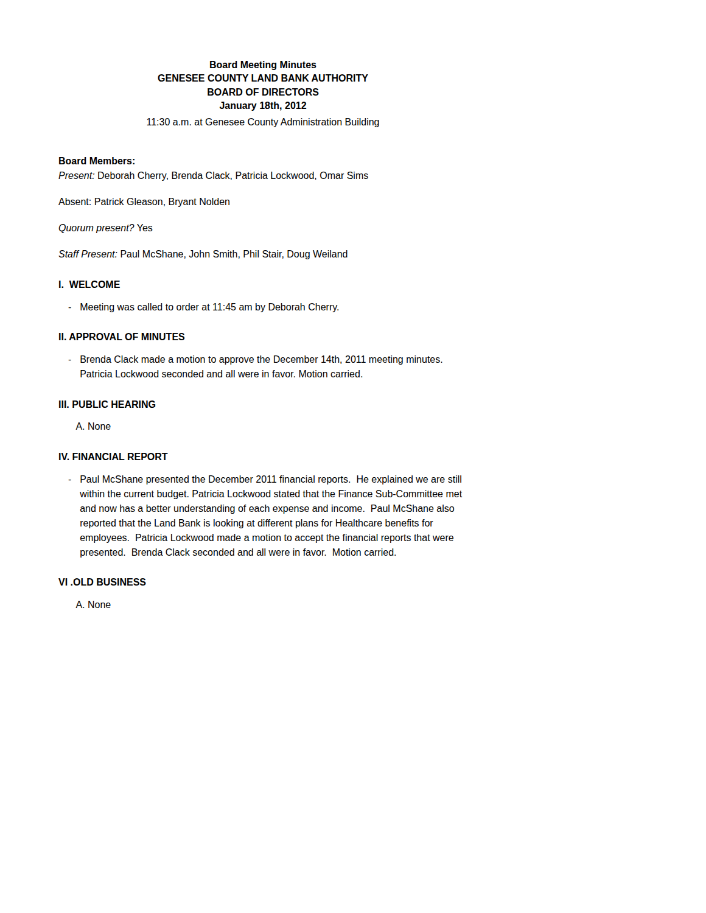Board Meeting Minutes
GENESEE COUNTY LAND BANK AUTHORITY
BOARD OF DIRECTORS
January 18th, 2012
11:30 a.m. at Genesee County Administration Building
Board Members:
Present: Deborah Cherry, Brenda Clack, Patricia Lockwood, Omar Sims
Absent: Patrick Gleason, Bryant Nolden
Quorum present? Yes
Staff Present: Paul McShane, John Smith, Phil Stair, Doug Weiland
I. WELCOME
Meeting was called to order at 11:45 am by Deborah Cherry.
II. APPROVAL OF MINUTES
Brenda Clack made a motion to approve the December 14th, 2011 meeting minutes. Patricia Lockwood seconded and all were in favor. Motion carried.
III. PUBLIC HEARING
None
IV. FINANCIAL REPORT
Paul McShane presented the December 2011 financial reports. He explained we are still within the current budget. Patricia Lockwood stated that the Finance Sub-Committee met and now has a better understanding of each expense and income. Paul McShane also reported that the Land Bank is looking at different plans for Healthcare benefits for employees. Patricia Lockwood made a motion to accept the financial reports that were presented. Brenda Clack seconded and all were in favor. Motion carried.
VI .OLD BUSINESS
None